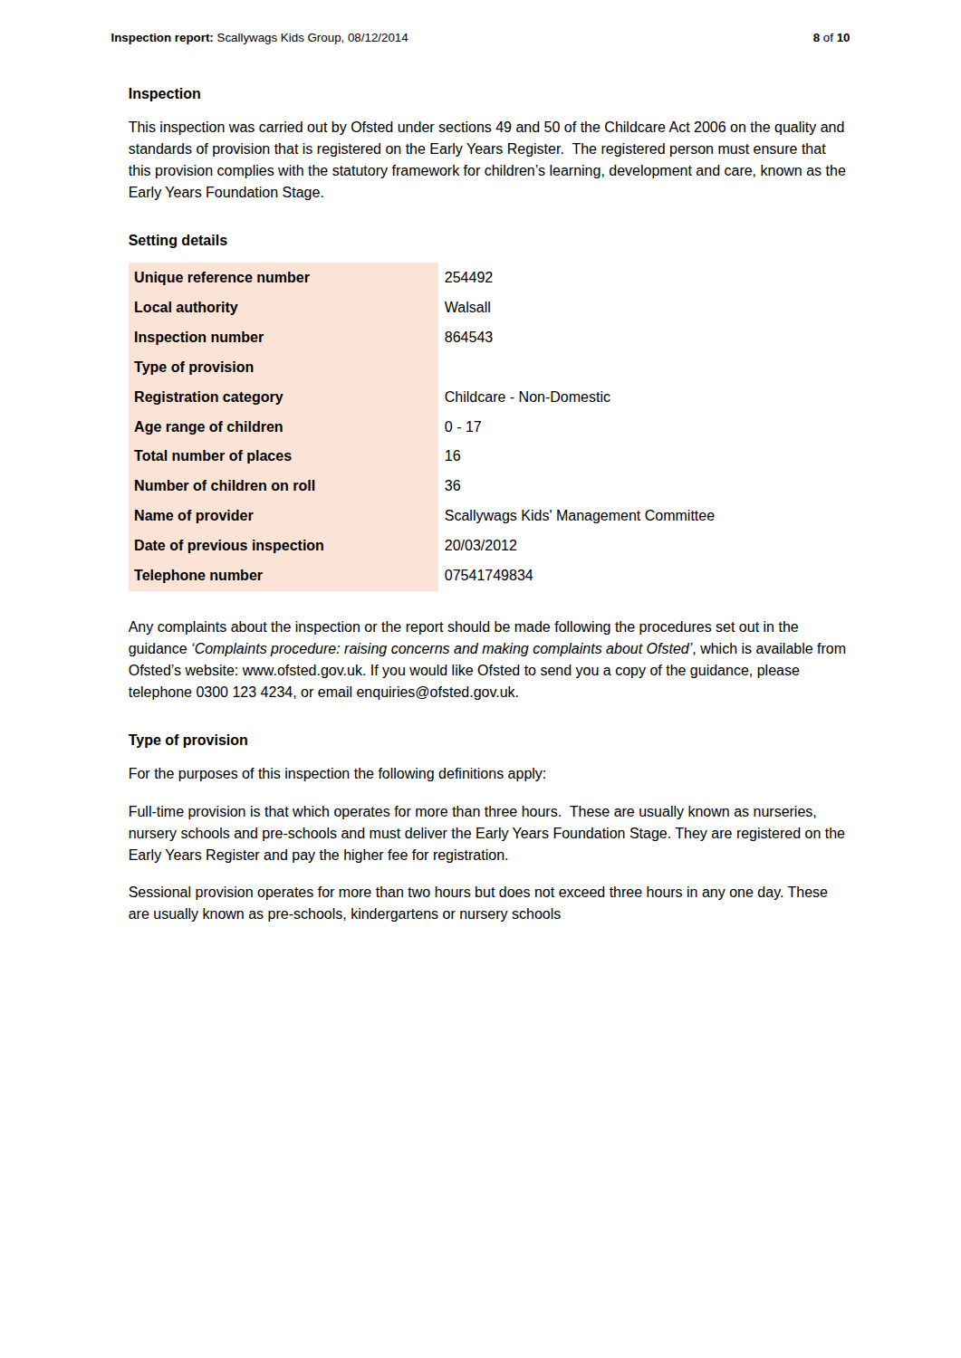Inspection report: Scallywags Kids Group, 08/12/2014
8 of 10
Inspection
This inspection was carried out by Ofsted under sections 49 and 50 of the Childcare Act 2006 on the quality and standards of provision that is registered on the Early Years Register. The registered person must ensure that this provision complies with the statutory framework for children’s learning, development and care, known as the Early Years Foundation Stage.
Setting details
| Unique reference number | 254492 |
| Local authority | Walsall |
| Inspection number | 864543 |
| Type of provision | |
| Registration category | Childcare - Non-Domestic |
| Age range of children | 0 - 17 |
| Total number of places | 16 |
| Number of children on roll | 36 |
| Name of provider | Scallywags Kids' Management Committee |
| Date of previous inspection | 20/03/2012 |
| Telephone number | 07541749834 |
Any complaints about the inspection or the report should be made following the procedures set out in the guidance ‘Complaints procedure: raising concerns and making complaints about Ofsted’, which is available from Ofsted’s website: www.ofsted.gov.uk. If you would like Ofsted to send you a copy of the guidance, please telephone 0300 123 4234, or email enquiries@ofsted.gov.uk.
Type of provision
For the purposes of this inspection the following definitions apply:
Full-time provision is that which operates for more than three hours. These are usually known as nurseries, nursery schools and pre-schools and must deliver the Early Years Foundation Stage. They are registered on the Early Years Register and pay the higher fee for registration.
Sessional provision operates for more than two hours but does not exceed three hours in any one day. These are usually known as pre-schools, kindergartens or nursery schools